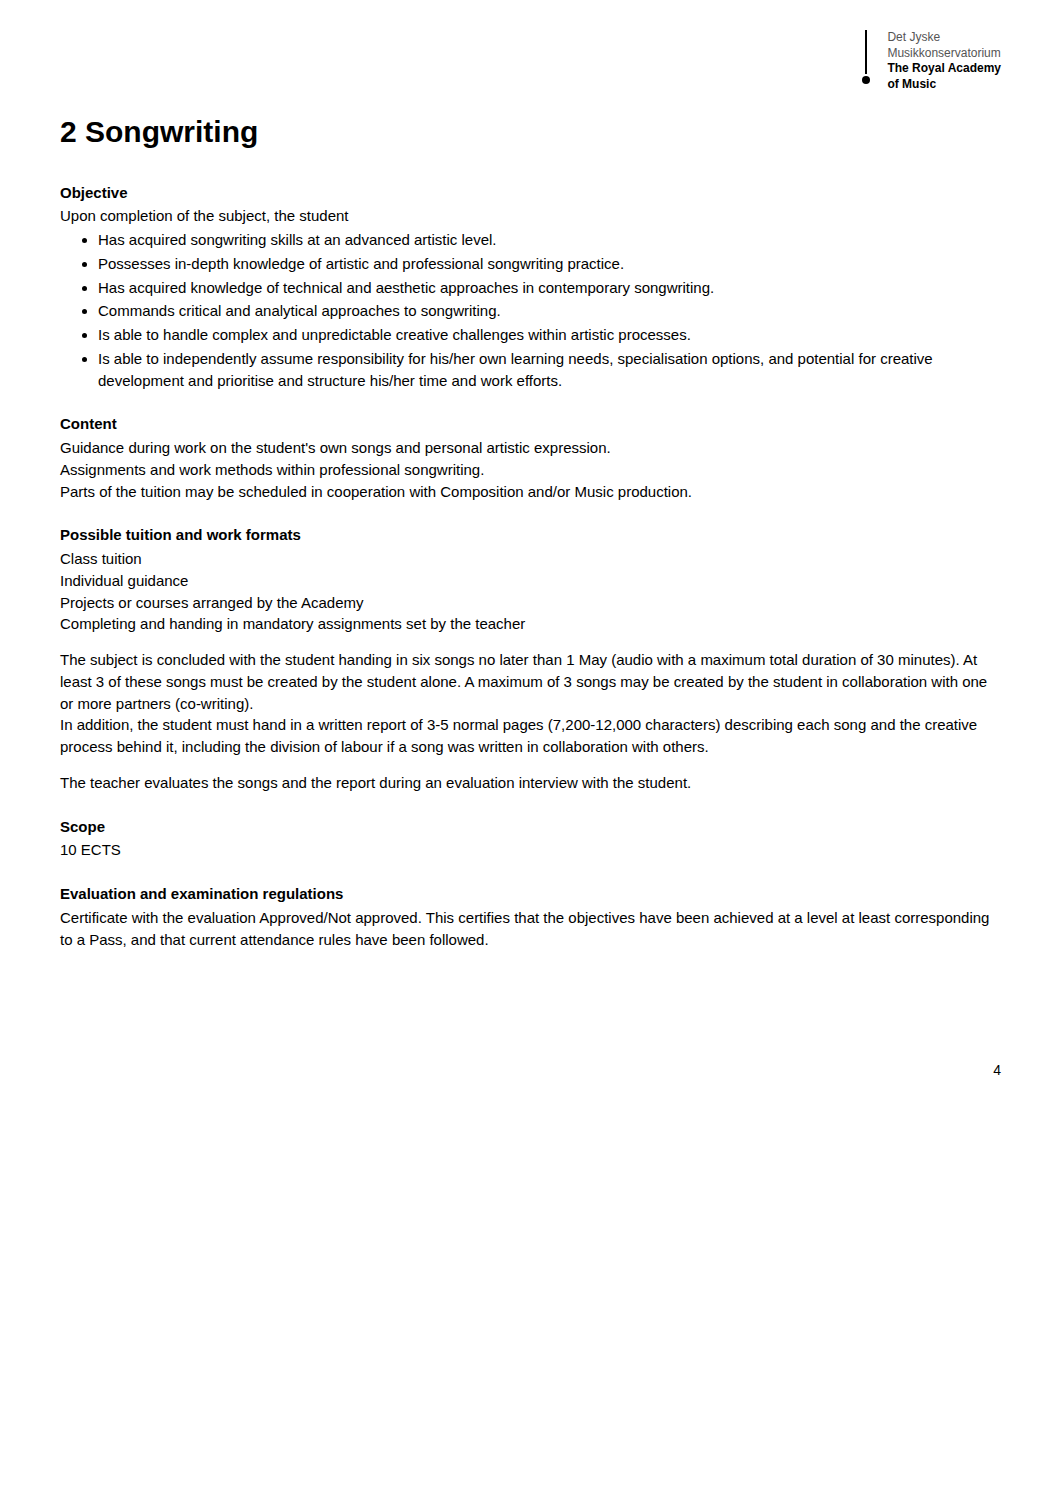Det Jyske
Musikkonservatorium
The Royal Academy
of Music
2 Songwriting
Objective
Upon completion of the subject, the student
Has acquired songwriting skills at an advanced artistic level.
Possesses in-depth knowledge of artistic and professional songwriting practice.
Has acquired knowledge of technical and aesthetic approaches in contemporary songwriting.
Commands critical and analytical approaches to songwriting.
Is able to handle complex and unpredictable creative challenges within artistic processes.
Is able to independently assume responsibility for his/her own learning needs, specialisation options, and potential for creative development and prioritise and structure his/her time and work efforts.
Content
Guidance during work on the student's own songs and personal artistic expression.
Assignments and work methods within professional songwriting.
Parts of the tuition may be scheduled in cooperation with Composition and/or Music production.
Possible tuition and work formats
Class tuition
Individual guidance
Projects or courses arranged by the Academy
Completing and handing in mandatory assignments set by the teacher
The subject is concluded with the student handing in six songs no later than 1 May (audio with a maximum total duration of 30 minutes). At least 3 of these songs must be created by the student alone. A maximum of 3 songs may be created by the student in collaboration with one or more partners (co-writing).
In addition, the student must hand in a written report of 3-5 normal pages (7,200-12,000 characters) describing each song and the creative process behind it, including the division of labour if a song was written in collaboration with others.
The teacher evaluates the songs and the report during an evaluation interview with the student.
Scope
10 ECTS
Evaluation and examination regulations
Certificate with the evaluation Approved/Not approved. This certifies that the objectives have been achieved at a level at least corresponding to a Pass, and that current attendance rules have been followed.
4